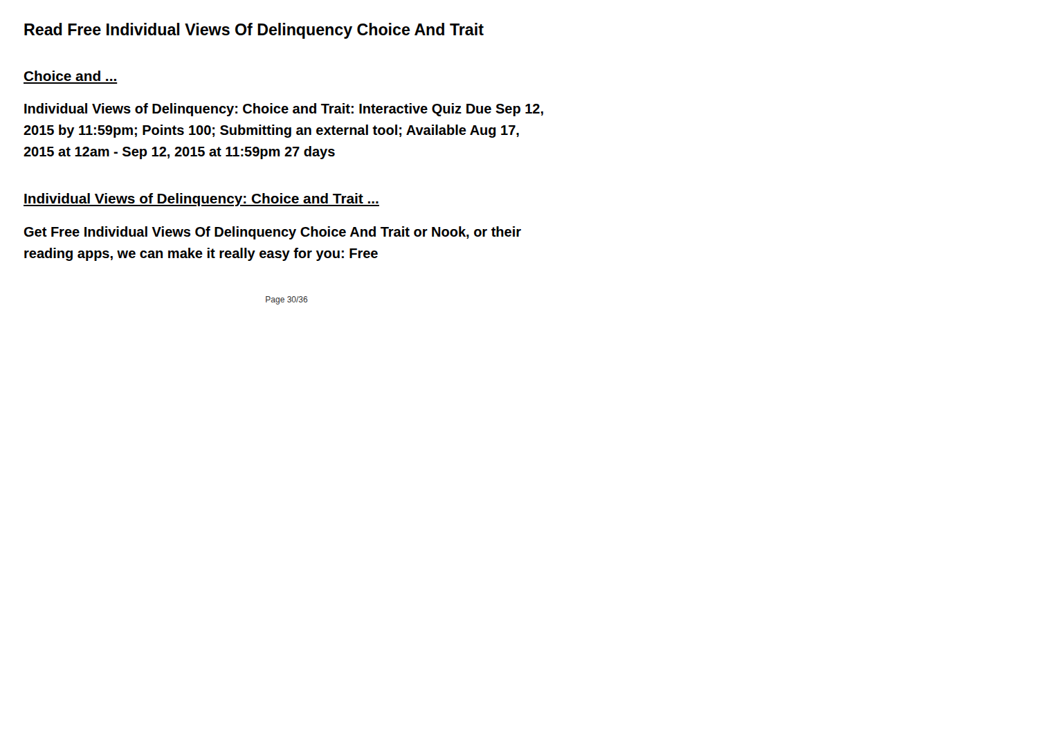Read Free Individual Views Of Delinquency Choice And Trait
Choice and ...
Individual Views of Delinquency: Choice and Trait: Interactive Quiz Due Sep 12, 2015 by 11:59pm; Points 100; Submitting an external tool; Available Aug 17, 2015 at 12am - Sep 12, 2015 at 11:59pm 27 days
Individual Views of Delinquency: Choice and Trait ...
Get Free Individual Views Of Delinquency Choice And Trait or Nook, or their reading apps, we can make it really easy for you: Free
Page 30/36